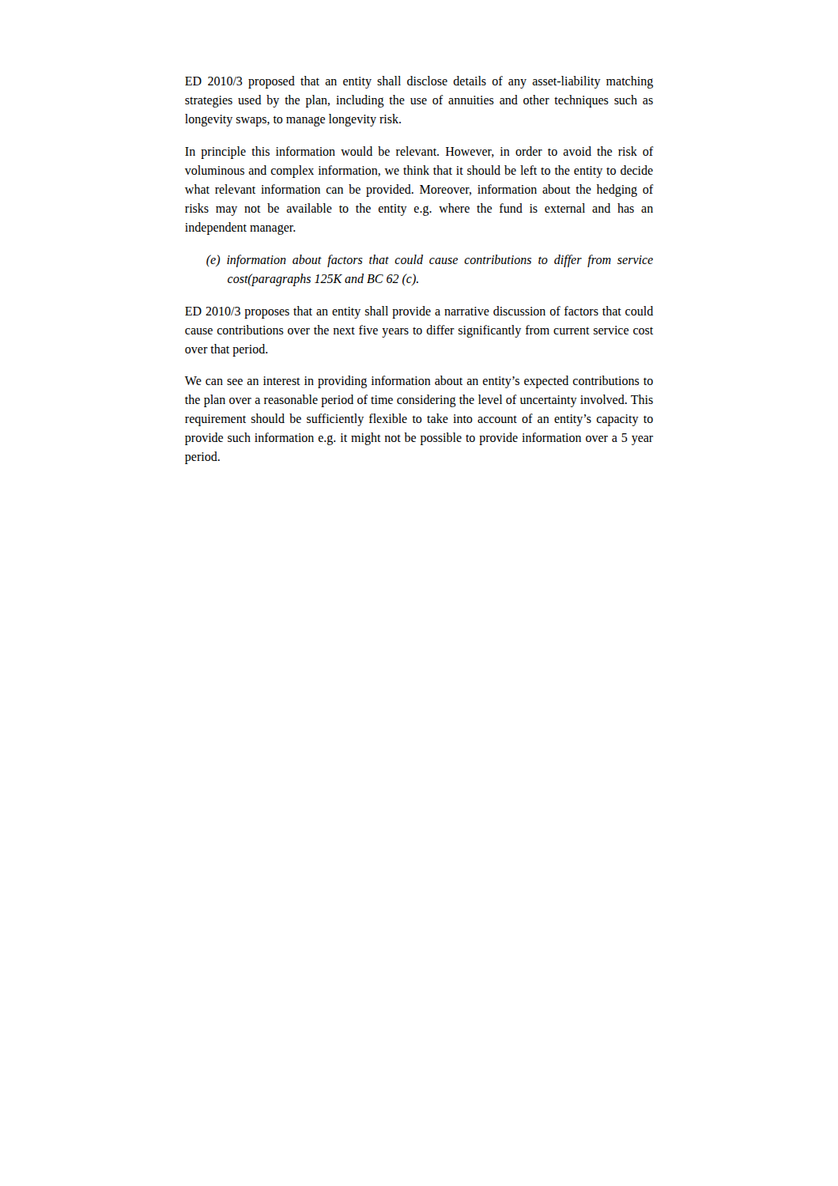ED 2010/3 proposed that an entity shall disclose details of any asset-liability matching strategies used by the plan, including the use of annuities and other techniques such as longevity swaps, to manage longevity risk.
In principle this information would be relevant. However, in order to avoid the risk of voluminous and complex information, we think that it should be left to the entity to decide what relevant information can be provided. Moreover, information about the hedging of risks may not be available to the entity e.g. where the fund is external and has an independent manager.
(e) information about factors that could cause contributions to differ from service cost(paragraphs 125K and BC 62 (c).
ED 2010/3 proposes that an entity shall provide a narrative discussion of factors that could cause contributions over the next five years to differ significantly from current service cost over that period.
We can see an interest in providing information about an entity’s expected contributions to the plan over a reasonable period of time considering the level of uncertainty involved. This requirement should be sufficiently flexible to take into account of an entity’s capacity to provide such information e.g. it might not be possible to provide information over a 5 year period.